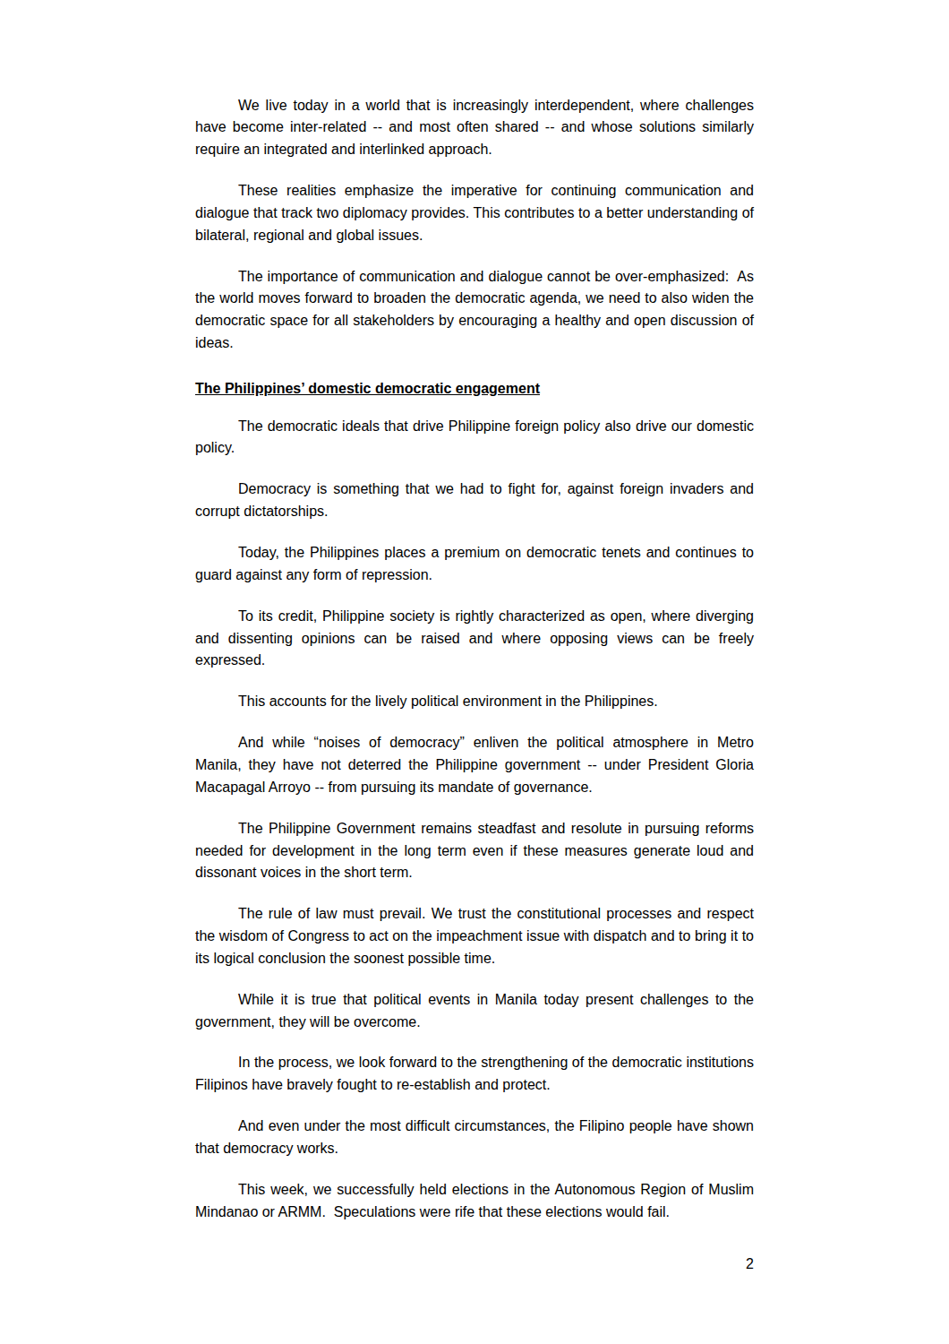We live today in a world that is increasingly interdependent, where challenges have become inter-related -- and most often shared -- and whose solutions similarly require an integrated and interlinked approach.
These realities emphasize the imperative for continuing communication and dialogue that track two diplomacy provides. This contributes to a better understanding of bilateral, regional and global issues.
The importance of communication and dialogue cannot be over-emphasized: As the world moves forward to broaden the democratic agenda, we need to also widen the democratic space for all stakeholders by encouraging a healthy and open discussion of ideas.
The Philippines’ domestic democratic engagement
The democratic ideals that drive Philippine foreign policy also drive our domestic policy.
Democracy is something that we had to fight for, against foreign invaders and corrupt dictatorships.
Today, the Philippines places a premium on democratic tenets and continues to guard against any form of repression.
To its credit, Philippine society is rightly characterized as open, where diverging and dissenting opinions can be raised and where opposing views can be freely expressed.
This accounts for the lively political environment in the Philippines.
And while “noises of democracy” enliven the political atmosphere in Metro Manila, they have not deterred the Philippine government -- under President Gloria Macapagal Arroyo -- from pursuing its mandate of governance.
The Philippine Government remains steadfast and resolute in pursuing reforms needed for development in the long term even if these measures generate loud and dissonant voices in the short term.
The rule of law must prevail. We trust the constitutional processes and respect the wisdom of Congress to act on the impeachment issue with dispatch and to bring it to its logical conclusion the soonest possible time.
While it is true that political events in Manila today present challenges to the government, they will be overcome.
In the process, we look forward to the strengthening of the democratic institutions Filipinos have bravely fought to re-establish and protect.
And even under the most difficult circumstances, the Filipino people have shown that democracy works.
This week, we successfully held elections in the Autonomous Region of Muslim Mindanao or ARMM. Speculations were rife that these elections would fail.
2